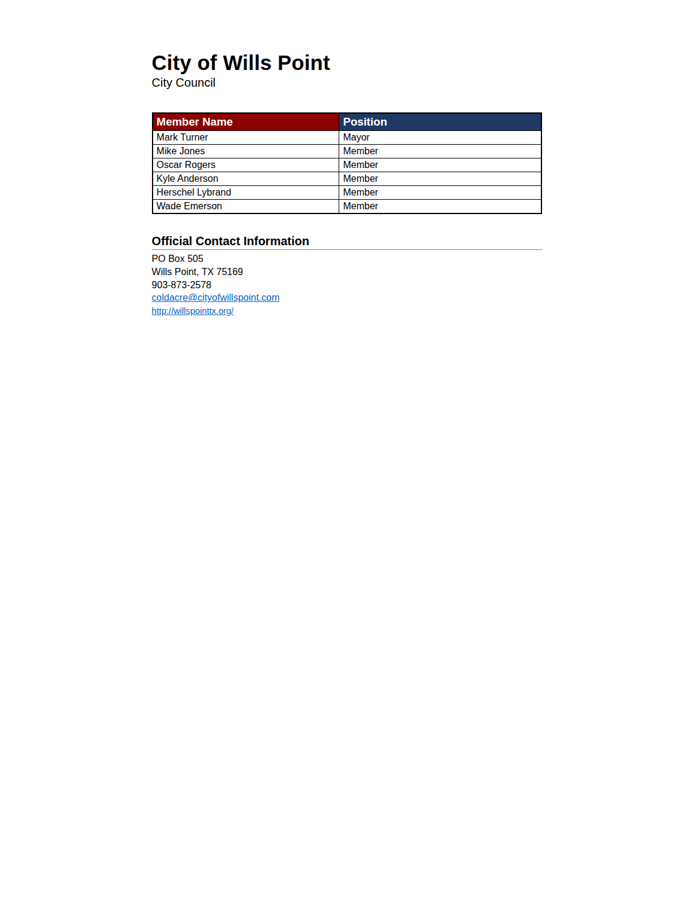City of Wills Point
City Council
| Member Name | Position |
| --- | --- |
| Mark Turner | Mayor |
| Mike Jones | Member |
| Oscar Rogers | Member |
| Kyle Anderson | Member |
| Herschel Lybrand | Member |
| Wade Emerson | Member |
Official Contact Information
PO Box 505
Wills Point, TX 75169
903-873-2578
coldacre@cityofwillspoint.com
http://willspointtx.org/